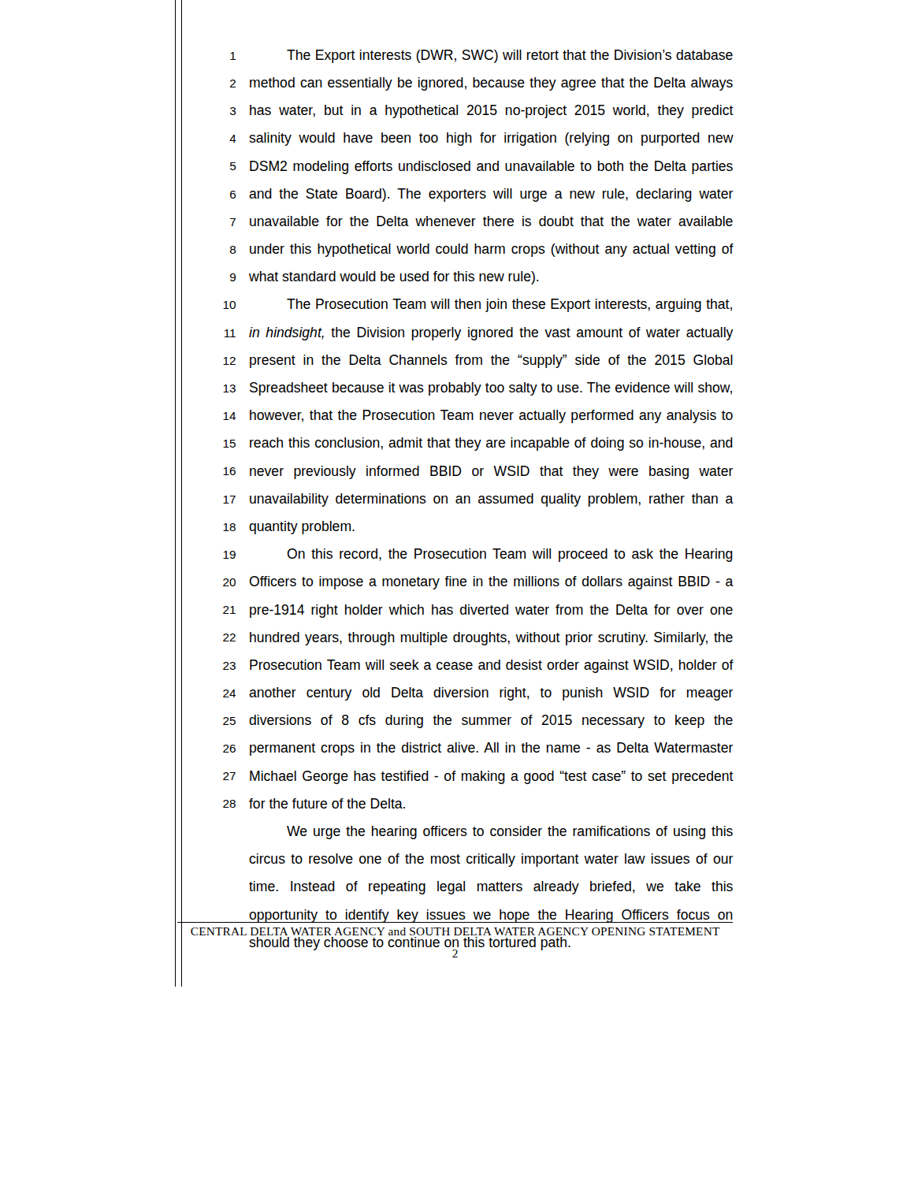1
2
3
4
5
6
7
8
9
10
11
12
13
14
15
16
17
18
19
20
21
22
23
24
25
26
27
28
The Export interests (DWR, SWC) will retort that the Division’s database method can essentially be ignored, because they agree that the Delta always has water, but in a hypothetical 2015 no-project 2015 world, they predict salinity would have been too high for irrigation (relying on purported new DSM2 modeling efforts undisclosed and unavailable to both the Delta parties and the State Board). The exporters will urge a new rule, declaring water unavailable for the Delta whenever there is doubt that the water available under this hypothetical world could harm crops (without any actual vetting of what standard would be used for this new rule).
The Prosecution Team will then join these Export interests, arguing that, in hindsight, the Division properly ignored the vast amount of water actually present in the Delta Channels from the “supply” side of the 2015 Global Spreadsheet because it was probably too salty to use. The evidence will show, however, that the Prosecution Team never actually performed any analysis to reach this conclusion, admit that they are incapable of doing so in-house, and never previously informed BBID or WSID that they were basing water unavailability determinations on an assumed quality problem, rather than a quantity problem.
On this record, the Prosecution Team will proceed to ask the Hearing Officers to impose a monetary fine in the millions of dollars against BBID - a pre-1914 right holder which has diverted water from the Delta for over one hundred years, through multiple droughts, without prior scrutiny. Similarly, the Prosecution Team will seek a cease and desist order against WSID, holder of another century old Delta diversion right, to punish WSID for meager diversions of 8 cfs during the summer of 2015 necessary to keep the permanent crops in the district alive. All in the name - as Delta Watermaster Michael George has testified - of making a good “test case” to set precedent for the future of the Delta.
We urge the hearing officers to consider the ramifications of using this circus to resolve one of the most critically important water law issues of our time. Instead of repeating legal matters already briefed, we take this opportunity to identify key issues we hope the Hearing Officers focus on should they choose to continue on this tortured path.
CENTRAL DELTA WATER AGENCY and SOUTH DELTA WATER AGENCY OPENING STATEMENT
2